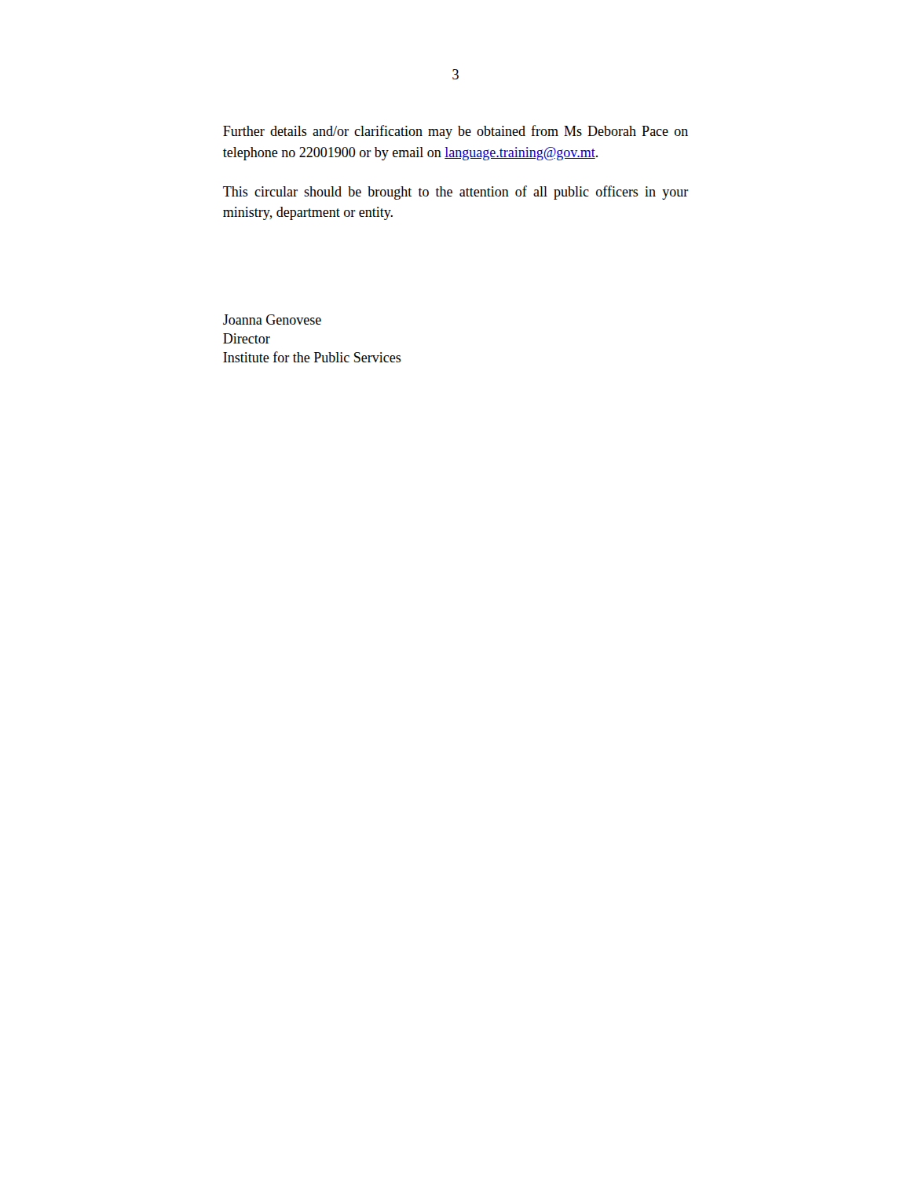3
Further details and/or clarification may be obtained from Ms Deborah Pace on telephone no 22001900 or by email on language.training@gov.mt.
This circular should be brought to the attention of all public officers in your ministry, department or entity.
Joanna Genovese
Director
Institute for the Public Services